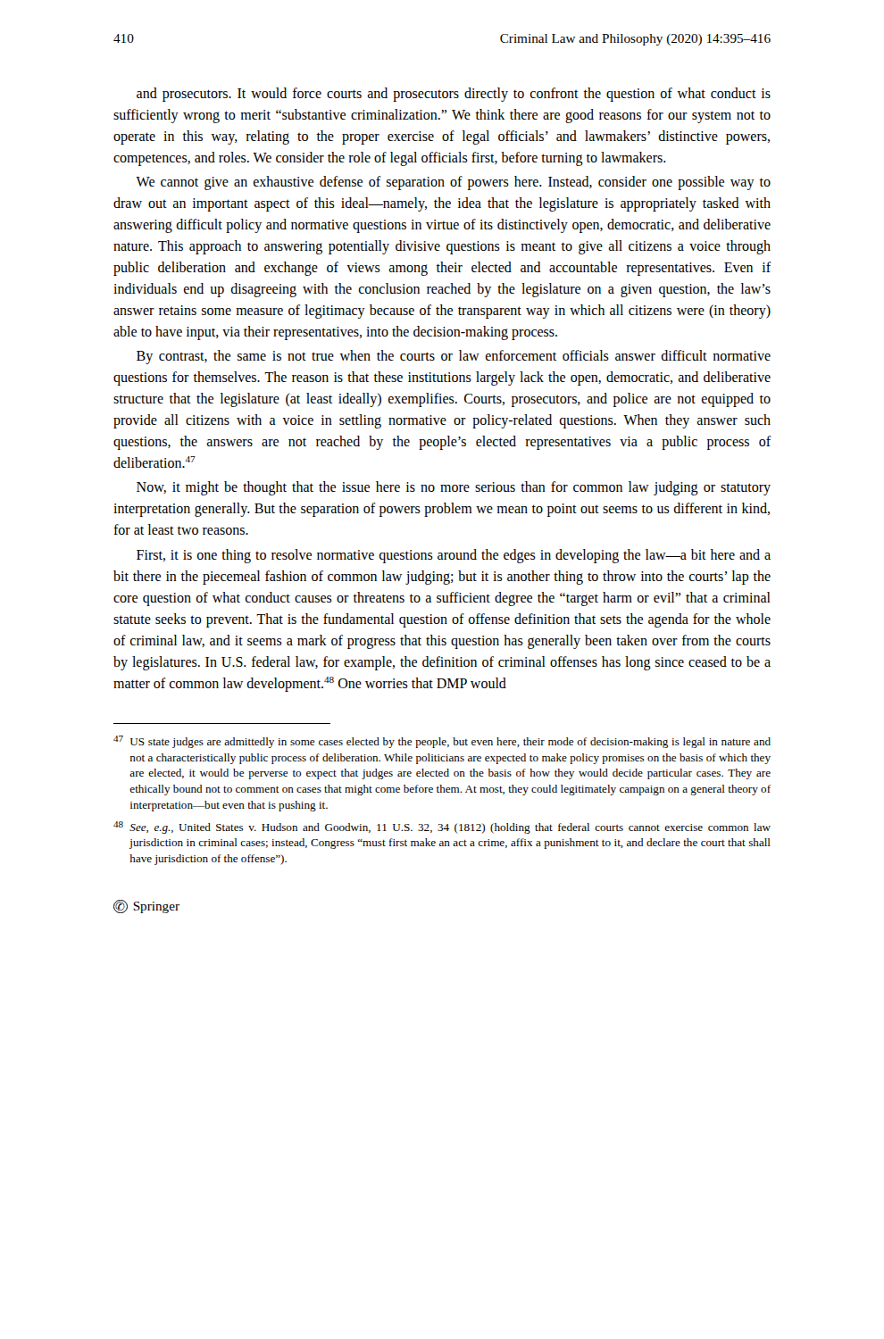410 Criminal Law and Philosophy (2020) 14:395–416
and prosecutors. It would force courts and prosecutors directly to confront the question of what conduct is sufficiently wrong to merit “substantive criminalization.” We think there are good reasons for our system not to operate in this way, relating to the proper exercise of legal officials’ and lawmakers’ distinctive powers, competences, and roles. We consider the role of legal officials first, before turning to lawmakers.
We cannot give an exhaustive defense of separation of powers here. Instead, consider one possible way to draw out an important aspect of this ideal—namely, the idea that the legislature is appropriately tasked with answering difficult policy and normative questions in virtue of its distinctively open, democratic, and deliberative nature. This approach to answering potentially divisive questions is meant to give all citizens a voice through public deliberation and exchange of views among their elected and accountable representatives. Even if individuals end up disagreeing with the conclusion reached by the legislature on a given question, the law’s answer retains some measure of legitimacy because of the transparent way in which all citizens were (in theory) able to have input, via their representatives, into the decision-making process.
By contrast, the same is not true when the courts or law enforcement officials answer difficult normative questions for themselves. The reason is that these institutions largely lack the open, democratic, and deliberative structure that the legislature (at least ideally) exemplifies. Courts, prosecutors, and police are not equipped to provide all citizens with a voice in settling normative or policy-related questions. When they answer such questions, the answers are not reached by the people’s elected representatives via a public process of deliberation.47
Now, it might be thought that the issue here is no more serious than for common law judging or statutory interpretation generally. But the separation of powers problem we mean to point out seems to us different in kind, for at least two reasons.
First, it is one thing to resolve normative questions around the edges in developing the law—a bit here and a bit there in the piecemeal fashion of common law judging; but it is another thing to throw into the courts’ lap the core question of what conduct causes or threatens to a sufficient degree the “target harm or evil” that a criminal statute seeks to prevent. That is the fundamental question of offense definition that sets the agenda for the whole of criminal law, and it seems a mark of progress that this question has generally been taken over from the courts by legislatures. In U.S. federal law, for example, the definition of criminal offenses has long since ceased to be a matter of common law development.48 One worries that DMP would
47 US state judges are admittedly in some cases elected by the people, but even here, their mode of decision-making is legal in nature and not a characteristically public process of deliberation. While politicians are expected to make policy promises on the basis of which they are elected, it would be perverse to expect that judges are elected on the basis of how they would decide particular cases. They are ethically bound not to comment on cases that might come before them. At most, they could legitimately campaign on a general theory of interpretation—but even that is pushing it.
48 See, e.g., United States v. Hudson and Goodwin, 11 U.S. 32, 34 (1812) (holding that federal courts cannot exercise common law jurisdiction in criminal cases; instead, Congress “must first make an act a crime, affix a punishment to it, and declare the court that shall have jurisdiction of the offense”).
✆ Springer